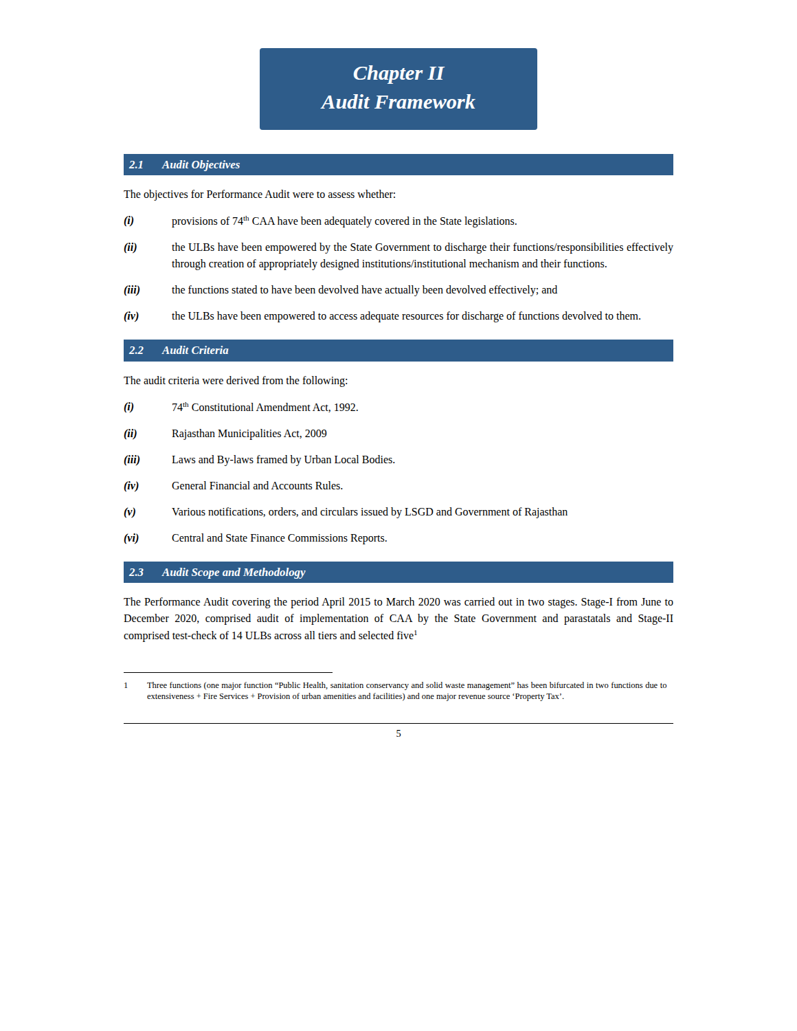Chapter II
Audit Framework
2.1 Audit Objectives
The objectives for Performance Audit were to assess whether:
(i)
provisions of 74th CAA have been adequately covered in the State legislations.
(ii)
the ULBs have been empowered by the State Government to discharge their functions/responsibilities effectively through creation of appropriately designed institutions/institutional mechanism and their functions.
(iii)
the functions stated to have been devolved have actually been devolved effectively; and
(iv)
the ULBs have been empowered to access adequate resources for discharge of functions devolved to them.
2.2 Audit Criteria
The audit criteria were derived from the following:
(i)
74th Constitutional Amendment Act, 1992.
(ii)
Rajasthan Municipalities Act, 2009
(iii)
Laws and By-laws framed by Urban Local Bodies.
(iv)
General Financial and Accounts Rules.
(v)
Various notifications, orders, and circulars issued by LSGD and Government of Rajasthan
(vi)
Central and State Finance Commissions Reports.
2.3 Audit Scope and Methodology
The Performance Audit covering the period April 2015 to March 2020 was carried out in two stages. Stage-I from June to December 2020, comprised audit of implementation of CAA by the State Government and parastatals and Stage-II comprised test-check of 14 ULBs across all tiers and selected five1
1
Three functions (one major function “Public Health, sanitation conservancy and solid waste management” has been bifurcated in two functions due to extensiveness + Fire Services + Provision of urban amenities and facilities) and one major revenue source ‘Property Tax’.
5